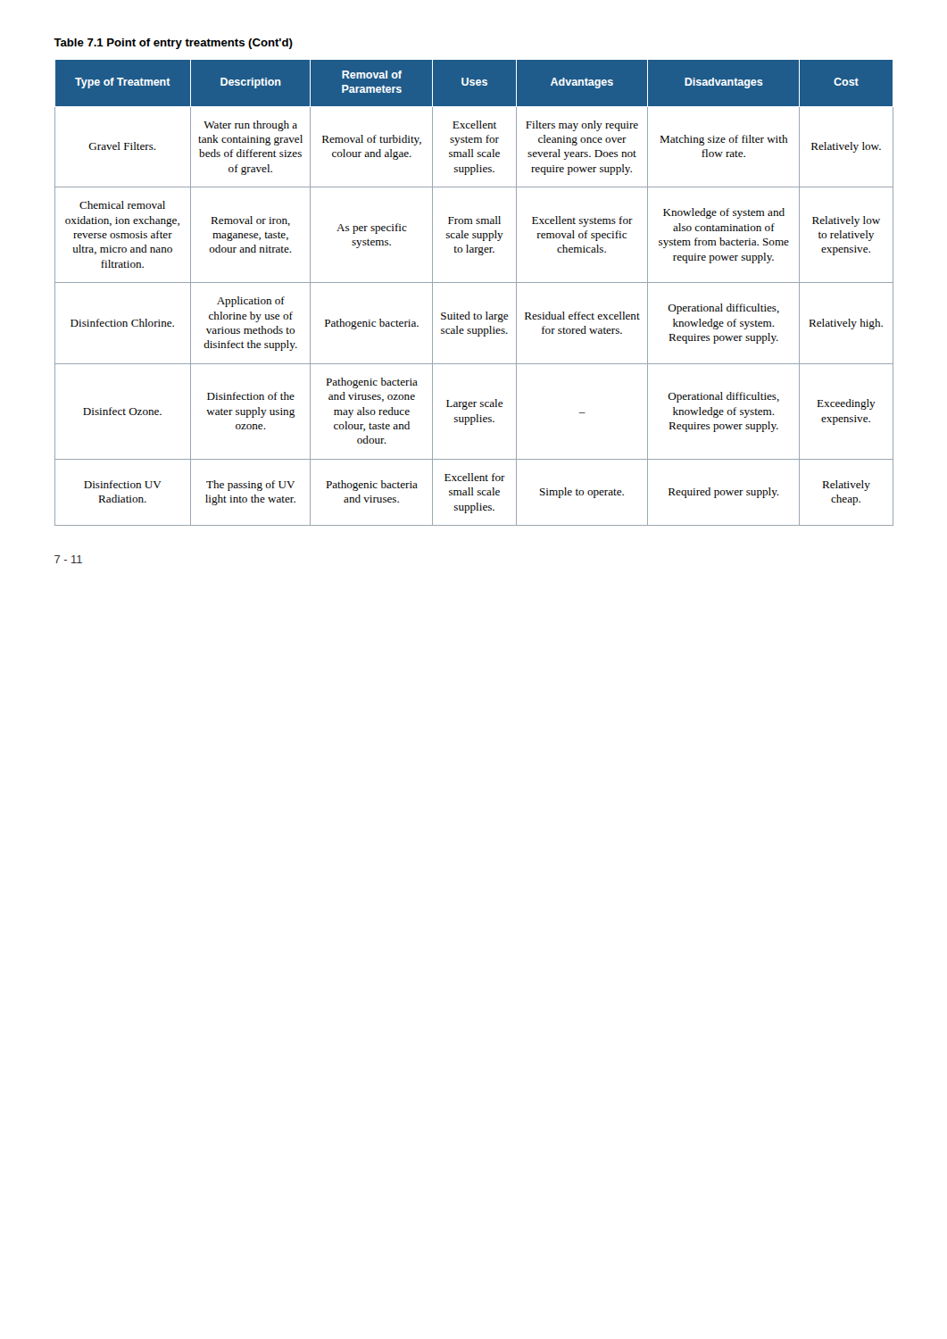Table 7.1 Point of entry treatments (Cont'd)
| Type of Treatment | Description | Removal of Parameters | Uses | Advantages | Disadvantages | Cost |
| --- | --- | --- | --- | --- | --- | --- |
| Gravel Filters. | Water run through a tank containing gravel beds of different sizes of gravel. | Removal of turbidity, colour and algae. | Excellent system for small scale supplies. | Filters may only require cleaning once over several years. Does not require power supply. | Matching size of filter with flow rate. | Relatively low. |
| Chemical removal oxidation, ion exchange, reverse osmosis after ultra, micro and nano filtration. | Removal or iron, maganese, taste, odour and nitrate. | As per specific systems. | From small scale supply to larger. | Excellent systems for removal of specific chemicals. | Knowledge of system and also contamination of system from bacteria. Some require power supply. | Relatively low to relatively expensive. |
| Disinfection Chlorine. | Application of chlorine by use of various methods to disinfect the supply. | Pathogenic bacteria. | Suited to large scale supplies. | Residual effect excellent for stored waters. | Operational difficulties, knowledge of system. Requires power supply. | Relatively high. |
| Disinfect Ozone. | Disinfection of the water supply using ozone. | Pathogenic bacteria and viruses, ozone may also reduce colour, taste and odour. | Larger scale supplies. | – | Operational difficulties, knowledge of system. Requires power supply. | Exceedingly expensive. |
| Disinfection UV Radiation. | The passing of UV light into the water. | Pathogenic bacteria and viruses. | Excellent for small scale supplies. | Simple to operate. | Required power supply. | Relatively cheap. |
7 - 11